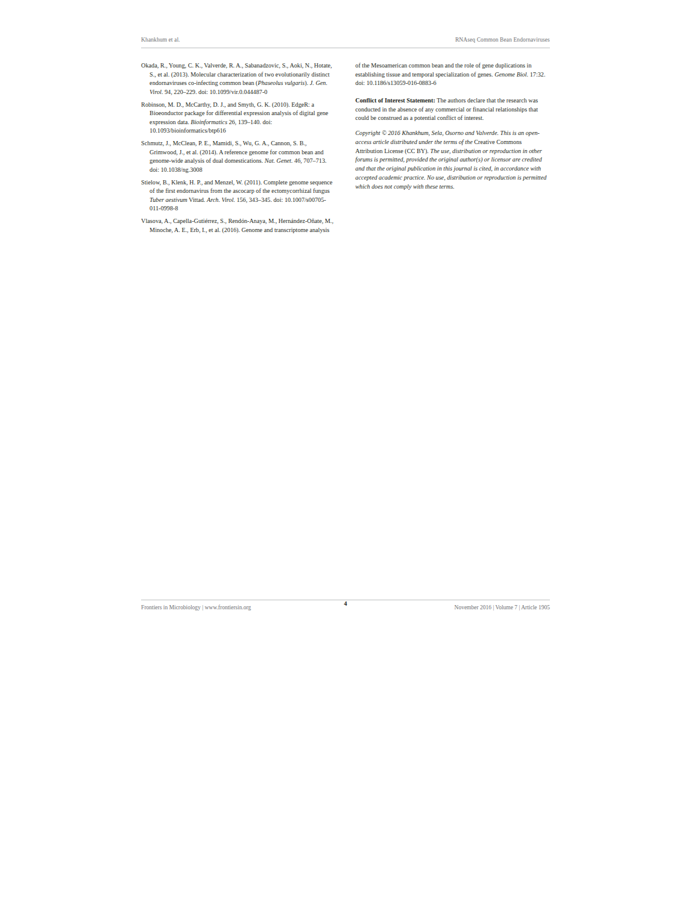Khankhum et al.
RNAseq Common Bean Endornaviruses
Okada, R., Young, C. K., Valverde, R. A., Sabanadzovic, S., Aoki, N., Hotate, S., et al. (2013). Molecular characterization of two evolutionarily distinct endornaviruses co-infecting common bean (Phaseolus vulgaris). J. Gen. Virol. 94, 220–229. doi: 10.1099/vir.0.044487-0
Robinson, M. D., McCarthy, D. J., and Smyth, G. K. (2010). EdgeR: a Bioeonductor package for differential expression analysis of digital gene expression data. Bioinformatics 26, 139–140. doi: 10.1093/bioinformatics/btp616
Schmutz, J., McClean, P. E., Mamidi, S., Wu, G. A., Cannon, S. B., Grimwood, J., et al. (2014). A reference genome for common bean and genome-wide analysis of dual domestications. Nat. Genet. 46, 707–713. doi: 10.1038/ng.3008
Stielow, B., Klenk, H. P., and Menzel, W. (2011). Complete genome sequence of the first endornavirus from the ascocarp of the ectomycorrhizal fungus Tuber aestivum Vittad. Arch. Virol. 156, 343–345. doi: 10.1007/s00705-011-0998-8
Vlasova, A., Capella-Gutiérrez, S., Rendón-Anaya, M., Hernández-Oñate, M., Minoche, A. E., Erb, I., et al. (2016). Genome and transcriptome analysis
of the Mesoamerican common bean and the role of gene duplications in establishing tissue and temporal specialization of genes. Genome Biol. 17:32. doi: 10.1186/s13059-016-0883-6
Conflict of Interest Statement: The authors declare that the research was conducted in the absence of any commercial or financial relationships that could be construed as a potential conflict of interest.
Copyright © 2016 Khankhum, Sela, Osorno and Valverde. This is an open-access article distributed under the terms of the Creative Commons Attribution License (CC BY). The use, distribution or reproduction in other forums is permitted, provided the original author(s) or licensor are credited and that the original publication in this journal is cited, in accordance with accepted academic practice. No use, distribution or reproduction is permitted which does not comply with these terms.
Frontiers in Microbiology | www.frontiersin.org
4
November 2016 | Volume 7 | Article 1905